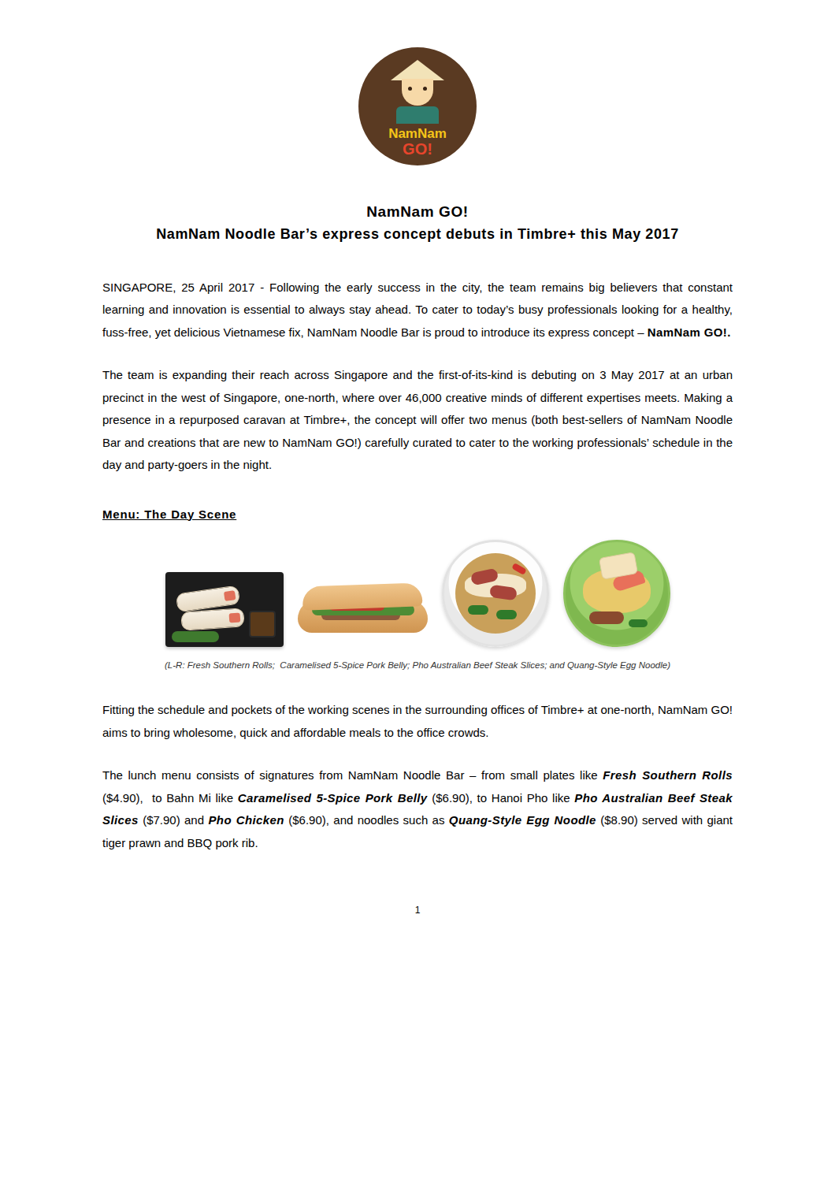NamNamGO!
NamNam GO! NamNam Noodle Bar’s express concept debuts in Timbre+ this May 2017
SINGAPORE, 25 April 2017 - Following the early success in the city, the team remains big believers that constant learning and innovation is essential to always stay ahead. To cater to today’s busy professionals looking for a healthy, fuss-free, yet delicious Vietnamese fix, NamNam Noodle Bar is proud to introduce its express concept – NamNam GO!.
The team is expanding their reach across Singapore and the first-of-its-kind is debuting on 3 May 2017 at an urban precinct in the west of Singapore, one-north, where over 46,000 creative minds of different expertises meets. Making a presence in a repurposed caravan at Timbre+, the concept will offer two menus (both best-sellers of NamNam Noodle Bar and creations that are new to NamNam GO!) carefully curated to cater to the working professionals’ schedule in the day and party-goers in the night.
Menu: The Day Scene
(L-R: Fresh Southern Rolls; Caramelised 5-Spice Pork Belly; Pho Australian Beef Steak Slices; and Quang-Style Egg Noodle)
Fitting the schedule and pockets of the working scenes in the surrounding offices of Timbre+ at one-north, NamNam GO! aims to bring wholesome, quick and affordable meals to the office crowds.
The lunch menu consists of signatures from NamNam Noodle Bar – from small plates like Fresh Southern Rolls ($4.90), to Bahn Mi like Caramelised 5-Spice Pork Belly ($6.90), to Hanoi Pho like Pho Australian Beef Steak Slices ($7.90) and Pho Chicken ($6.90), and noodles such as Quang-Style Egg Noodle ($8.90) served with giant tiger prawn and BBQ pork rib.
1